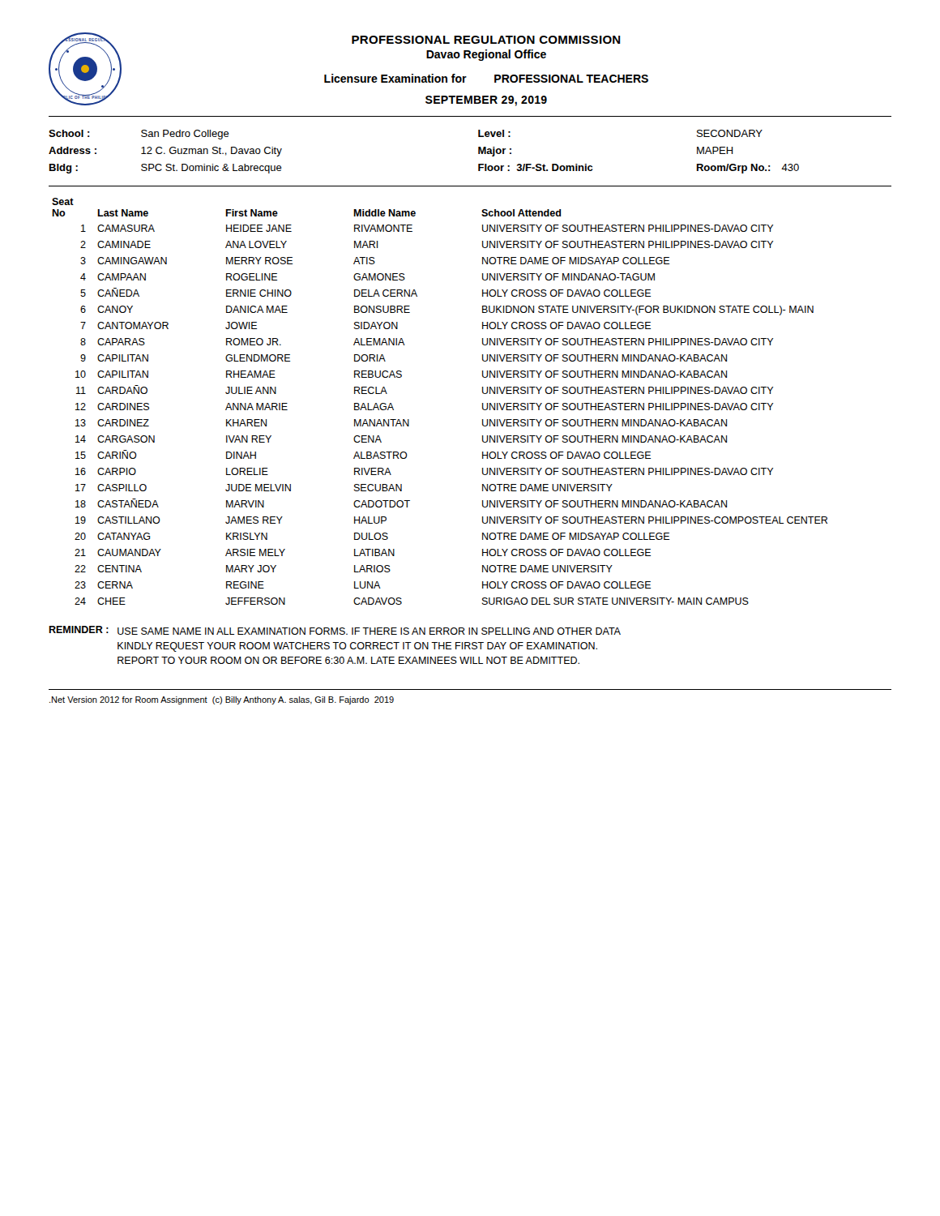PROFESSIONAL REGULATION
REPUBLIC OF THE PHILIPPINES
PROFESSIONAL REGULATION COMMISSION
Davao Regional Office
Licensure Examination for PROFESSIONAL TEACHERS
SEPTEMBER 29, 2019
| School : | San Pedro College | Level : | SECONDARY |
| Address : | 12 C. Guzman St., Davao City | Major : | MAPEH |
| Bldg : | SPC St. Dominic & Labrecque | Floor : 3/F-St. Dominic | Room/Grp No.: 430 |
| Seat No | Last Name | First Name | Middle Name | School Attended |
| --- | --- | --- | --- | --- |
| 1 | CAMASURA | HEIDEE JANE | RIVAMONTE | UNIVERSITY OF SOUTHEASTERN PHILIPPINES-DAVAO CITY |
| 2 | CAMINADE | ANA LOVELY | MARI | UNIVERSITY OF SOUTHEASTERN PHILIPPINES-DAVAO CITY |
| 3 | CAMINGAWAN | MERRY ROSE | ATIS | NOTRE DAME OF MIDSAYAP COLLEGE |
| 4 | CAMPAAN | ROGELINE | GAMONES | UNIVERSITY OF MINDANAO-TAGUM |
| 5 | CAÑEDA | ERNIE CHINO | DELA CERNA | HOLY CROSS OF DAVAO COLLEGE |
| 6 | CANOY | DANICA MAE | BONSUBRE | BUKIDNON STATE UNIVERSITY-(FOR BUKIDNON STATE COLL)- MAIN |
| 7 | CANTOMAYOR | JOWIE | SIDAYON | HOLY CROSS OF DAVAO COLLEGE |
| 8 | CAPARAS | ROMEO JR. | ALEMANIA | UNIVERSITY OF SOUTHEASTERN PHILIPPINES-DAVAO CITY |
| 9 | CAPILITAN | GLENDMORE | DORIA | UNIVERSITY OF SOUTHERN MINDANAO-KABACAN |
| 10 | CAPILITAN | RHEAMAE | REBUCAS | UNIVERSITY OF SOUTHERN MINDANAO-KABACAN |
| 11 | CARDAÑO | JULIE ANN | RECLA | UNIVERSITY OF SOUTHEASTERN PHILIPPINES-DAVAO CITY |
| 12 | CARDINES | ANNA MARIE | BALAGA | UNIVERSITY OF SOUTHEASTERN PHILIPPINES-DAVAO CITY |
| 13 | CARDINEZ | KHAREN | MANANTAN | UNIVERSITY OF SOUTHERN MINDANAO-KABACAN |
| 14 | CARGASON | IVAN REY | CENA | UNIVERSITY OF SOUTHERN MINDANAO-KABACAN |
| 15 | CARIÑO | DINAH | ALBASTRO | HOLY CROSS OF DAVAO COLLEGE |
| 16 | CARPIO | LORELIE | RIVERA | UNIVERSITY OF SOUTHEASTERN PHILIPPINES-DAVAO CITY |
| 17 | CASPILLO | JUDE MELVIN | SECUBAN | NOTRE DAME UNIVERSITY |
| 18 | CASTAÑEDA | MARVIN | CADOTDOT | UNIVERSITY OF SOUTHERN MINDANAO-KABACAN |
| 19 | CASTILLANO | JAMES REY | HALUP | UNIVERSITY OF SOUTHEASTERN PHILIPPINES-COMPOSTEAL CENTER |
| 20 | CATANYAG | KRISLYN | DULOS | NOTRE DAME OF MIDSAYAP COLLEGE |
| 21 | CAUMANDAY | ARSIE MELY | LATIBAN | HOLY CROSS OF DAVAO COLLEGE |
| 22 | CENTINA | MARY JOY | LARIOS | NOTRE DAME UNIVERSITY |
| 23 | CERNA | REGINE | LUNA | HOLY CROSS OF DAVAO COLLEGE |
| 24 | CHEE | JEFFERSON | CADAVOS | SURIGAO DEL SUR STATE UNIVERSITY- MAIN CAMPUS |
REMINDER :
USE SAME NAME IN ALL EXAMINATION FORMS. IF THERE IS AN ERROR IN SPELLING AND OTHER DATA
KINDLY REQUEST YOUR ROOM WATCHERS TO CORRECT IT ON THE FIRST DAY OF EXAMINATION.
REPORT TO YOUR ROOM ON OR BEFORE 6:30 A.M. LATE EXAMINEES WILL NOT BE ADMITTED.
.Net Version 2012 for Room Assignment (c) Billy Anthony A. salas, Gil B. Fajardo 2019